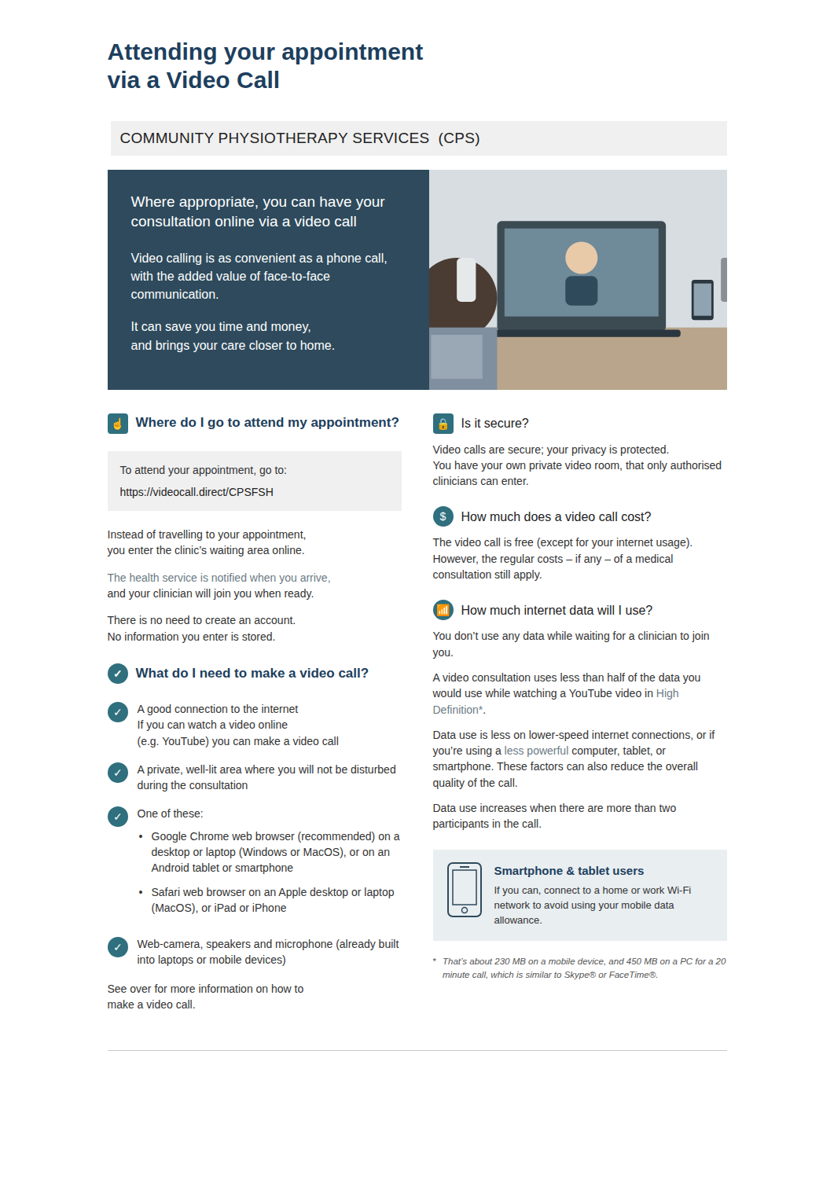Attending your appointment
via a Video Call
COMMUNITY PHYSIOTHERAPY SERVICES (CPS)
Where appropriate, you can have your consultation online via a video call
Video calling is as convenient as a phone call, with the added value of face-to-face communication.
It can save you time and money,
and brings your care closer to home.
☝ Where do I go to attend my appointment?
To attend your appointment, go to:
https://videocall.direct/CPSFSH
Instead of travelling to your appointment,
you enter the clinic’s waiting area online.
The health service is notified when you arrive,
and your clinician will join you when ready.
There is no need to create an account.
No information you enter is stored.
✓ What do I need to make a video call?
✓
A good connection to the internet
If you can watch a video online
(e.g. YouTube) you can make a video call
✓
A private, well-lit area where you will not be disturbed during the consultation
✓
One of these:
Google Chrome web browser (recommended) on a desktop or laptop (Windows or MacOS), or on an Android tablet or smartphone
Safari web browser on an Apple desktop or laptop (MacOS), or iPad or iPhone
✓
Web-camera, speakers and microphone (already built into laptops or mobile devices)
See over for more information on how to
make a video call.
🔒 Is it secure?
Video calls are secure; your privacy is protected.
You have your own private video room, that only authorised clinicians can enter.
$ How much does a video call cost?
The video call is free (except for your internet usage). However, the regular costs – if any – of a medical consultation still apply.
📶 How much internet data will I use?
You don’t use any data while waiting for a clinician to join you.
A video consultation uses less than half of the data you would use while watching a YouTube video in High Definition*.
Data use is less on lower-speed internet connections, or if you’re using a less powerful computer, tablet, or smartphone. These factors can also reduce the overall quality of the call.
Data use increases when there are more than two participants in the call.
Smartphone & tablet users
If you can, connect to a home or work Wi-Fi network to avoid using your mobile data allowance.
* That’s about 230 MB on a mobile device, and 450 MB on a PC for a 20 minute call, which is similar to Skype® or FaceTime®.